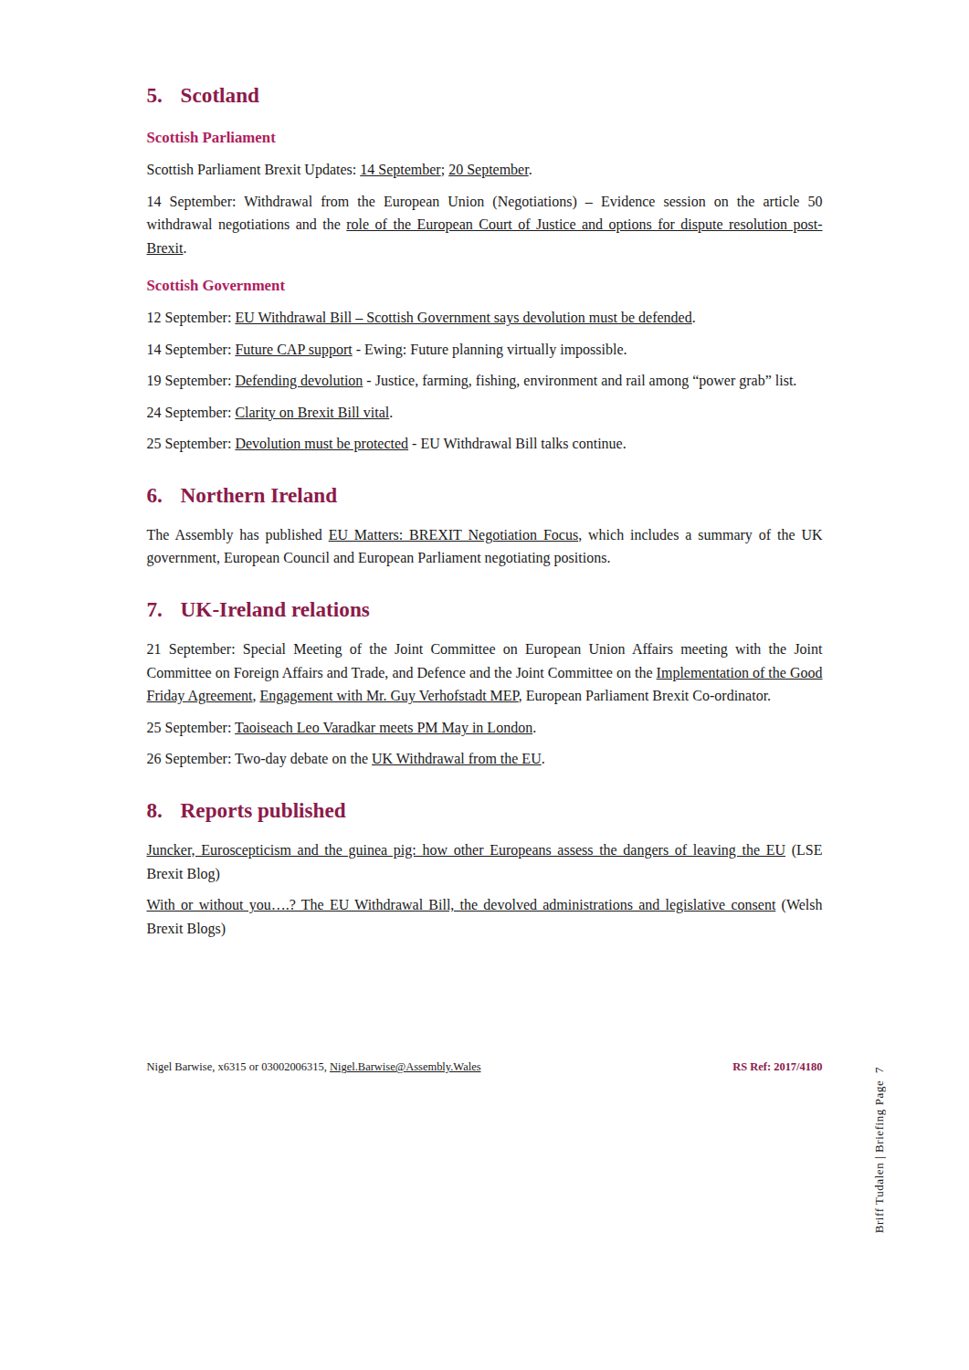5. Scotland
Scottish Parliament
Scottish Parliament Brexit Updates: 14 September; 20 September.
14 September: Withdrawal from the European Union (Negotiations) – Evidence session on the article 50 withdrawal negotiations and the role of the European Court of Justice and options for dispute resolution post-Brexit.
Scottish Government
12 September: EU Withdrawal Bill – Scottish Government says devolution must be defended.
14 September: Future CAP support - Ewing: Future planning virtually impossible.
19 September: Defending devolution - Justice, farming, fishing, environment and rail among “power grab” list.
24 September: Clarity on Brexit Bill vital.
25 September: Devolution must be protected - EU Withdrawal Bill talks continue.
6. Northern Ireland
The Assembly has published EU Matters: BREXIT Negotiation Focus, which includes a summary of the UK government, European Council and European Parliament negotiating positions.
7. UK-Ireland relations
21 September: Special Meeting of the Joint Committee on European Union Affairs meeting with the Joint Committee on Foreign Affairs and Trade, and Defence and the Joint Committee on the Implementation of the Good Friday Agreement, Engagement with Mr. Guy Verhofstadt MEP, European Parliament Brexit Co-ordinator.
25 September: Taoiseach Leo Varadkar meets PM May in London.
26 September: Two-day debate on the UK Withdrawal from the EU.
8. Reports published
Juncker, Euroscepticism and the guinea pig: how other Europeans assess the dangers of leaving the EU (LSE Brexit Blog)
With or without you….? The EU Withdrawal Bill, the devolved administrations and legislative consent (Welsh Brexit Blogs)
Briff Tudalen | Briefing Page 7
Nigel Barwise, x6315 or 03002006315, Nigel.Barwise@Assembly.Wales
RS Ref: 2017/4180